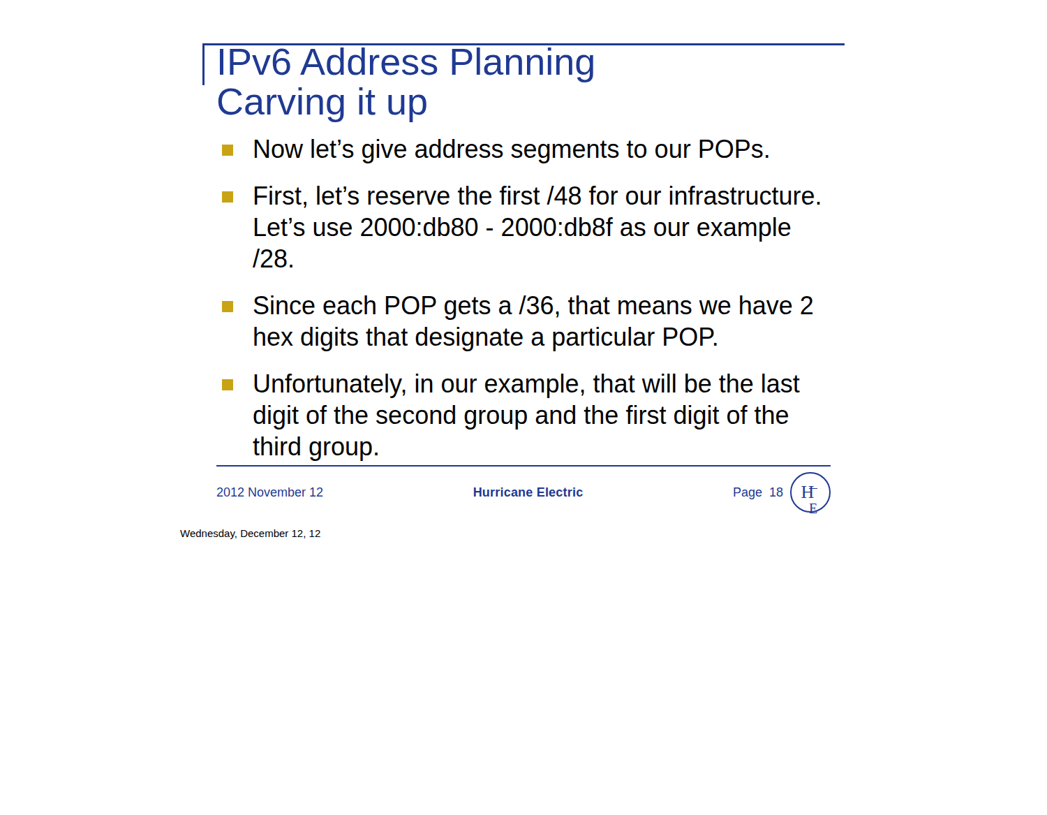IPv6 Address Planning
Carving it up
Now let’s give address segments to our POPs.
First, let’s reserve the first /48 for our infrastructure. Let’s use 2000:db80 - 2000:db8f as our example /28.
Since each POP gets a /36, that means we have 2 hex digits that designate a particular POP.
Unfortunately, in our example, that will be the last digit of the second group and the first digit of the third group.
2012 November 12
Hurricane Electric
Page 18 HE
Wednesday, December 12, 12